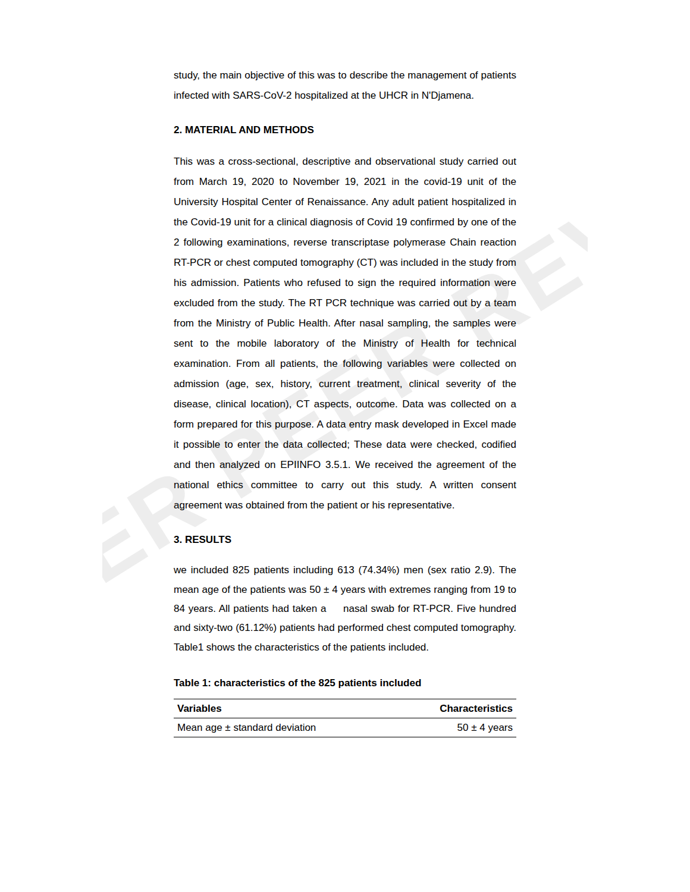UNDER PEER REVIEW
study, the main objective of this was to describe the management of patients infected with SARS-CoV-2 hospitalized at the UHCR in N'Djamena.
2. MATERIAL AND METHODS
This was a cross-sectional, descriptive and observational study carried out from March 19, 2020 to November 19, 2021 in the covid-19 unit of the University Hospital Center of Renaissance. Any adult patient hospitalized in the Covid-19 unit for a clinical diagnosis of Covid 19 confirmed by one of the 2 following examinations, reverse transcriptase polymerase Chain reaction RT-PCR or chest computed tomography (CT) was included in the study from his admission. Patients who refused to sign the required information were excluded from the study. The RT PCR technique was carried out by a team from the Ministry of Public Health. After nasal sampling, the samples were sent to the mobile laboratory of the Ministry of Health for technical examination. From all patients, the following variables were collected on admission (age, sex, history, current treatment, clinical severity of the disease, clinical location), CT aspects, outcome. Data was collected on a form prepared for this purpose. A data entry mask developed in Excel made it possible to enter the data collected; These data were checked, codified and then analyzed on EPIINFO 3.5.1. We received the agreement of the national ethics committee to carry out this study. A written consent agreement was obtained from the patient or his representative.
3. RESULTS
we included 825 patients including 613 (74.34%) men (sex ratio 2.9). The mean age of the patients was 50 ± 4 years with extremes ranging from 19 to 84 years. All patients had taken a nasal swab for RT-PCR. Five hundred and sixty-two (61.12%) patients had performed chest computed tomography. Table1 shows the characteristics of the patients included.
Table 1: characteristics of the 825 patients included
| Variables | Characteristics |
| --- | --- |
| Mean age ± standard deviation | 50 ± 4 years |